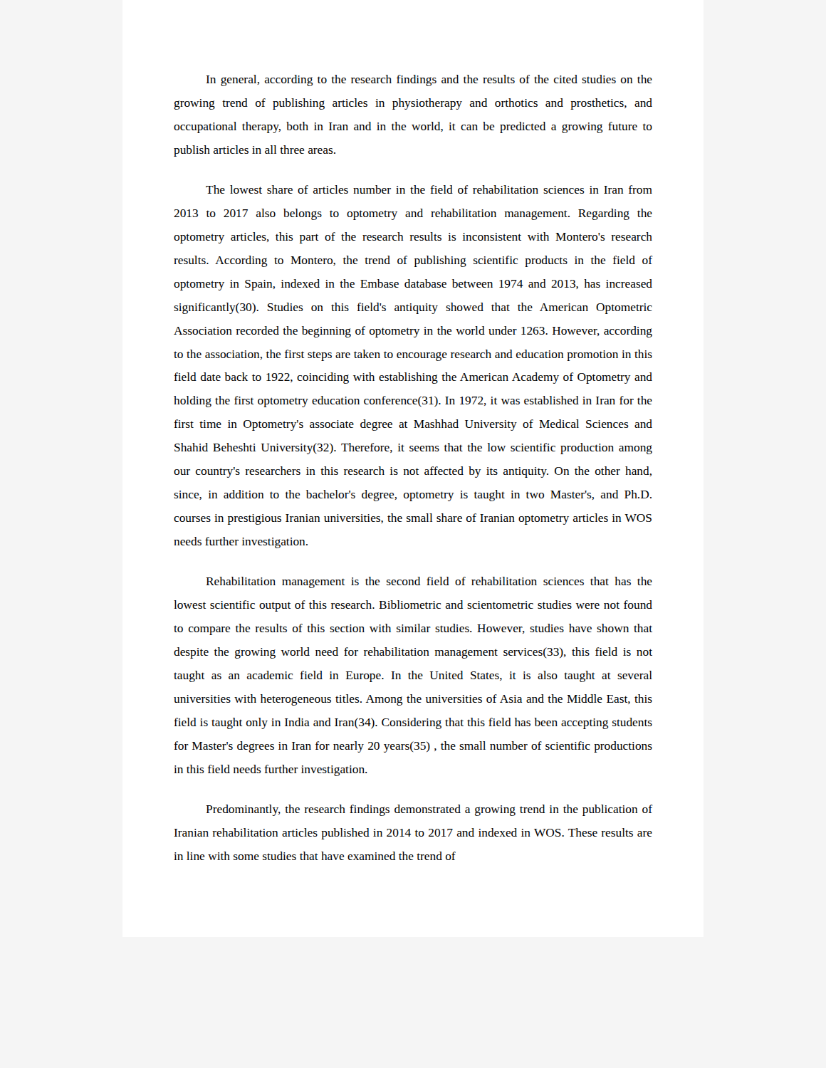In general, according to the research findings and the results of the cited studies on the growing trend of publishing articles in physiotherapy and orthotics and prosthetics, and occupational therapy, both in Iran and in the world, it can be predicted a growing future to publish articles in all three areas.
The lowest share of articles number in the field of rehabilitation sciences in Iran from 2013 to 2017 also belongs to optometry and rehabilitation management. Regarding the optometry articles, this part of the research results is inconsistent with Montero's research results. According to Montero, the trend of publishing scientific products in the field of optometry in Spain, indexed in the Embase database between 1974 and 2013, has increased significantly(30). Studies on this field's antiquity showed that the American Optometric Association recorded the beginning of optometry in the world under 1263. However, according to the association, the first steps are taken to encourage research and education promotion in this field date back to 1922, coinciding with establishing the American Academy of Optometry and holding the first optometry education conference(31). In 1972, it was established in Iran for the first time in Optometry's associate degree at Mashhad University of Medical Sciences and Shahid Beheshti University(32). Therefore, it seems that the low scientific production among our country's researchers in this research is not affected by its antiquity. On the other hand, since, in addition to the bachelor's degree, optometry is taught in two Master's, and Ph.D. courses in prestigious Iranian universities, the small share of Iranian optometry articles in WOS needs further investigation.
Rehabilitation management is the second field of rehabilitation sciences that has the lowest scientific output of this research. Bibliometric and scientometric studies were not found to compare the results of this section with similar studies. However, studies have shown that despite the growing world need for rehabilitation management services(33), this field is not taught as an academic field in Europe. In the United States, it is also taught at several universities with heterogeneous titles. Among the universities of Asia and the Middle East, this field is taught only in India and Iran(34). Considering that this field has been accepting students for Master's degrees in Iran for nearly 20 years(35) , the small number of scientific productions in this field needs further investigation.
Predominantly, the research findings demonstrated a growing trend in the publication of Iranian rehabilitation articles published in 2014 to 2017 and indexed in WOS. These results are in line with some studies that have examined the trend of